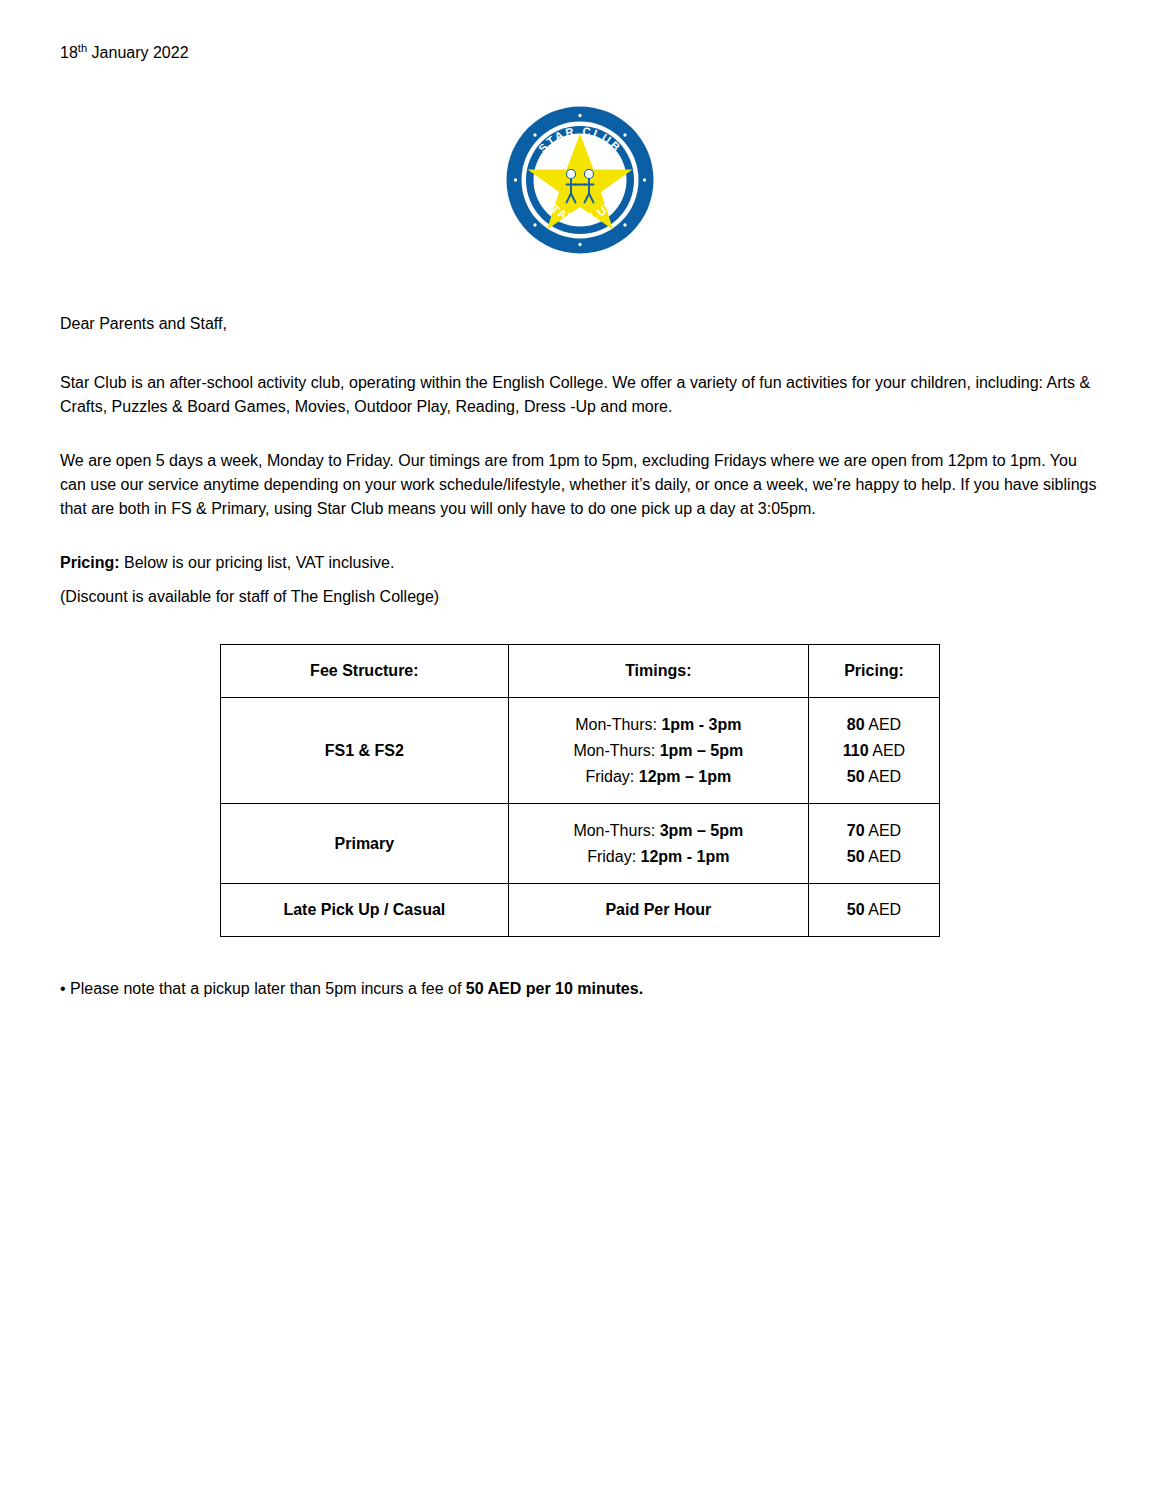18th January 2022
STAR CLUB STAR CLUB
Dear Parents and Staff,
Star Club is an after-school activity club, operating within the English College. We offer a variety of fun activities for your children, including: Arts & Crafts, Puzzles & Board Games, Movies, Outdoor Play, Reading, Dress -Up and more.
We are open 5 days a week, Monday to Friday. Our timings are from 1pm to 5pm, excluding Fridays where we are open from 12pm to 1pm. You can use our service anytime depending on your work schedule/lifestyle, whether it’s daily, or once a week, we’re happy to help. If you have siblings that are both in FS & Primary, using Star Club means you will only have to do one pick up a day at 3:05pm.
Pricing: Below is our pricing list, VAT inclusive.
(Discount is available for staff of The English College)
| Fee Structure: | Timings: | Pricing: |
| --- | --- | --- |
| FS1 & FS2 | Mon-Thurs: 1pm - 3pm Mon-Thurs: 1pm – 5pm Friday: 12pm – 1pm | 80 AED 110 AED 50 AED |
| Primary | Mon-Thurs: 3pm – 5pm Friday: 12pm - 1pm | 70 AED 50 AED |
| Late Pick Up / Casual | Paid Per Hour | 50 AED |
• Please note that a pickup later than 5pm incurs a fee of 50 AED per 10 minutes.